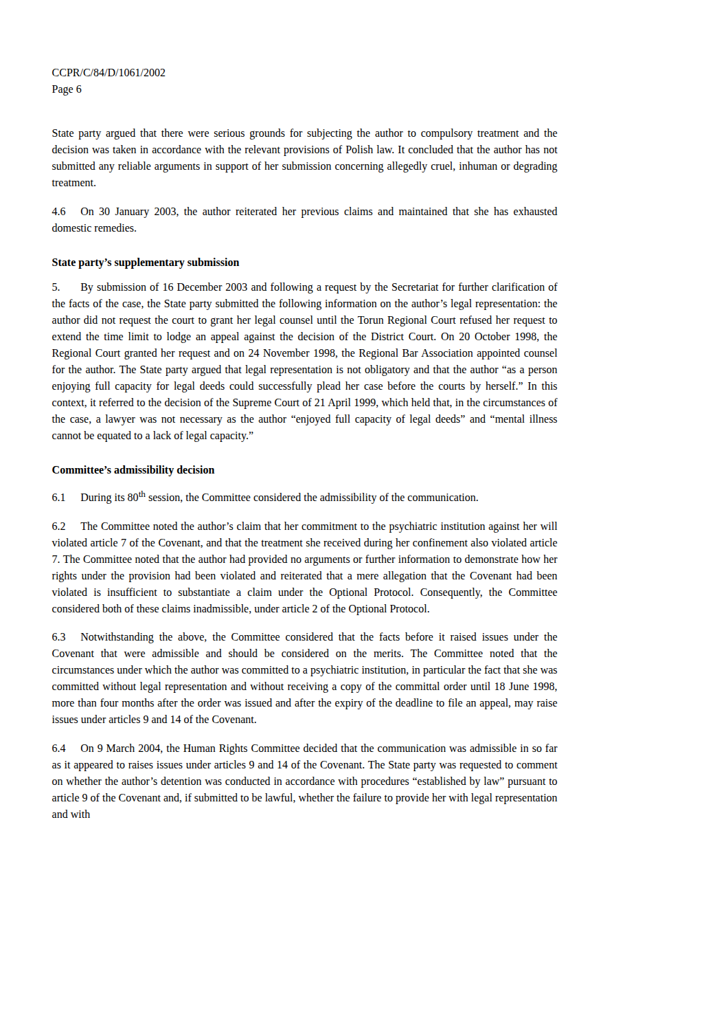CCPR/C/84/D/1061/2002
Page 6
State party argued that there were serious grounds for subjecting the author to compulsory treatment and the decision was taken in accordance with the relevant provisions of Polish law. It concluded that the author has not submitted any reliable arguments in support of her submission concerning allegedly cruel, inhuman or degrading treatment.
4.6 On 30 January 2003, the author reiterated her previous claims and maintained that she has exhausted domestic remedies.
State party’s supplementary submission
5. By submission of 16 December 2003 and following a request by the Secretariat for further clarification of the facts of the case, the State party submitted the following information on the author’s legal representation: the author did not request the court to grant her legal counsel until the Torun Regional Court refused her request to extend the time limit to lodge an appeal against the decision of the District Court. On 20 October 1998, the Regional Court granted her request and on 24 November 1998, the Regional Bar Association appointed counsel for the author. The State party argued that legal representation is not obligatory and that the author “as a person enjoying full capacity for legal deeds could successfully plead her case before the courts by herself.” In this context, it referred to the decision of the Supreme Court of 21 April 1999, which held that, in the circumstances of the case, a lawyer was not necessary as the author “enjoyed full capacity of legal deeds” and “mental illness cannot be equated to a lack of legal capacity.”
Committee’s admissibility decision
6.1 During its 80th session, the Committee considered the admissibility of the communication.
6.2 The Committee noted the author’s claim that her commitment to the psychiatric institution against her will violated article 7 of the Covenant, and that the treatment she received during her confinement also violated article 7. The Committee noted that the author had provided no arguments or further information to demonstrate how her rights under the provision had been violated and reiterated that a mere allegation that the Covenant had been violated is insufficient to substantiate a claim under the Optional Protocol. Consequently, the Committee considered both of these claims inadmissible, under article 2 of the Optional Protocol.
6.3 Notwithstanding the above, the Committee considered that the facts before it raised issues under the Covenant that were admissible and should be considered on the merits. The Committee noted that the circumstances under which the author was committed to a psychiatric institution, in particular the fact that she was committed without legal representation and without receiving a copy of the committal order until 18 June 1998, more than four months after the order was issued and after the expiry of the deadline to file an appeal, may raise issues under articles 9 and 14 of the Covenant.
6.4 On 9 March 2004, the Human Rights Committee decided that the communication was admissible in so far as it appeared to raises issues under articles 9 and 14 of the Covenant. The State party was requested to comment on whether the author’s detention was conducted in accordance with procedures “established by law” pursuant to article 9 of the Covenant and, if submitted to be lawful, whether the failure to provide her with legal representation and with